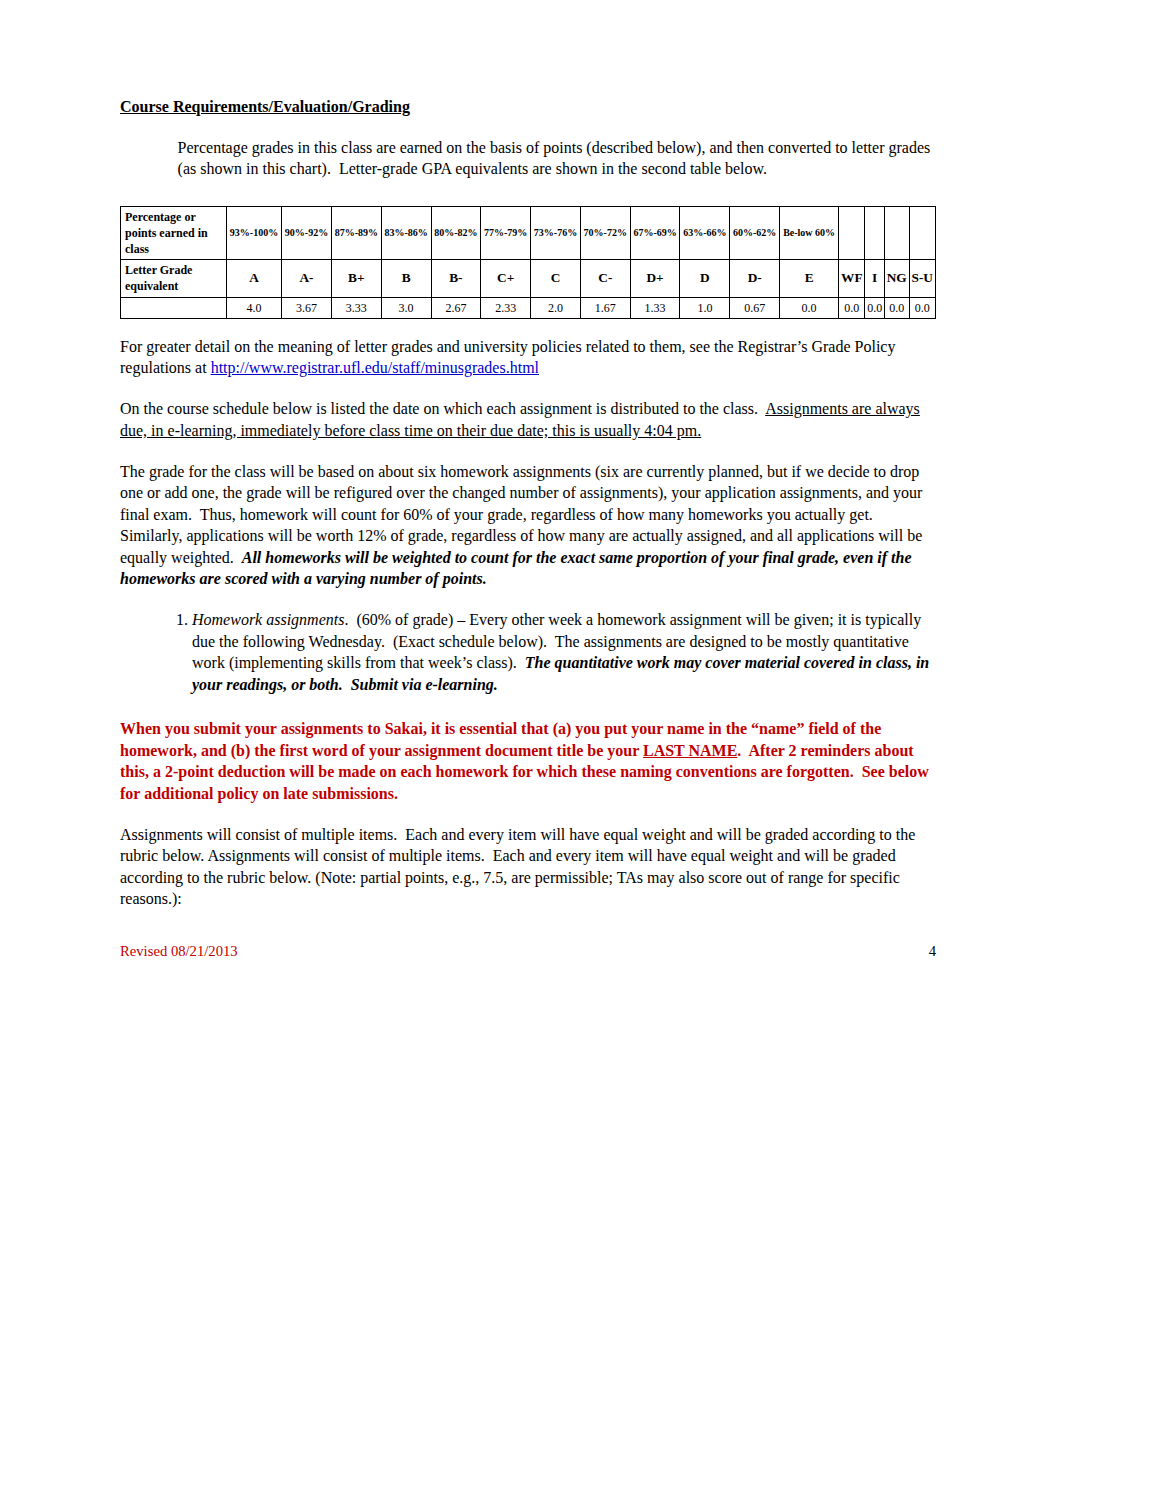Course Requirements/Evaluation/Grading
Percentage grades in this class are earned on the basis of points (described below), and then converted to letter grades (as shown in this chart). Letter-grade GPA equivalents are shown in the second table below.
| Percentage or points earned in class | 93%-100% | 90%-92% | 87%-89% | 83%-86% | 80%-82% | 77%-79% | 73%-76% | 70%-72% | 67%-69% | 63%-66% | 60%-62% | Be-low 60% | | | | |
| Letter Grade equivalent | A | A- | B+ | B | B- | C+ | C | C- | D+ | D | D- | E | WF | I | NG | S-U |
| | 4.0 | 3.67 | 3.33 | 3.0 | 2.67 | 2.33 | 2.0 | 1.67 | 1.33 | 1.0 | 0.67 | 0.0 | 0.0 | 0.0 | 0.0 | 0.0 |
For greater detail on the meaning of letter grades and university policies related to them, see the Registrar’s Grade Policy regulations at http://www.registrar.ufl.edu/staff/minusgrades.html
On the course schedule below is listed the date on which each assignment is distributed to the class. Assignments are always due, in e-learning, immediately before class time on their due date; this is usually 4:04 pm.
The grade for the class will be based on about six homework assignments (six are currently planned, but if we decide to drop one or add one, the grade will be refigured over the changed number of assignments), your application assignments, and your final exam. Thus, homework will count for 60% of your grade, regardless of how many homeworks you actually get. Similarly, applications will be worth 12% of grade, regardless of how many are actually assigned, and all applications will be equally weighted. All homeworks will be weighted to count for the exact same proportion of your final grade, even if the homeworks are scored with a varying number of points.
Homework assignments. (60% of grade) – Every other week a homework assignment will be given; it is typically due the following Wednesday. (Exact schedule below). The assignments are designed to be mostly quantitative work (implementing skills from that week’s class). The quantitative work may cover material covered in class, in your readings, or both. Submit via e-learning.
When you submit your assignments to Sakai, it is essential that (a) you put your name in the “name” field of the homework, and (b) the first word of your assignment document title be your LAST NAME. After 2 reminders about this, a 2-point deduction will be made on each homework for which these naming conventions are forgotten. See below for additional policy on late submissions.
Assignments will consist of multiple items. Each and every item will have equal weight and will be graded according to the rubric below. Assignments will consist of multiple items. Each and every item will have equal weight and will be graded according to the rubric below. (Note: partial points, e.g., 7.5, are permissible; TAs may also score out of range for specific reasons.):
Revised 08/21/2013 4